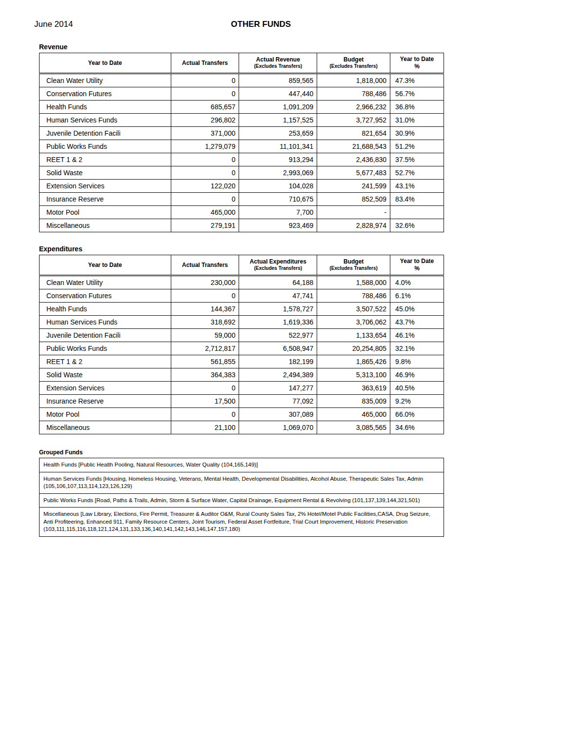June 2014 OTHER FUNDS
Revenue
| Year to Date | Actual Transfers | Actual Revenue (Excludes Transfers) | Budget (Excludes Transfers) | Year to Date % |
| --- | --- | --- | --- | --- |
| Clean Water Utility | 0 | 859,565 | 1,818,000 | 47.3% |
| Conservation Futures | 0 | 447,440 | 788,486 | 56.7% |
| Health Funds | 685,657 | 1,091,209 | 2,966,232 | 36.8% |
| Human Services Funds | 296,802 | 1,157,525 | 3,727,952 | 31.0% |
| Juvenile Detention Facili | 371,000 | 253,659 | 821,654 | 30.9% |
| Public Works Funds | 1,279,079 | 11,101,341 | 21,688,543 | 51.2% |
| REET 1 & 2 | 0 | 913,294 | 2,436,830 | 37.5% |
| Solid Waste | 0 | 2,993,069 | 5,677,483 | 52.7% |
| Extension Services | 122,020 | 104,028 | 241,599 | 43.1% |
| Insurance Reserve | 0 | 710,675 | 852,509 | 83.4% |
| Motor Pool | 465,000 | 7,700 | - | |
| Miscellaneous | 279,191 | 923,469 | 2,828,974 | 32.6% |
Expenditures
| Year to Date | Actual Transfers | Actual Expenditures (Excludes Transfers) | Budget (Excludes Transfers) | Year to Date % |
| --- | --- | --- | --- | --- |
| Clean Water Utility | 230,000 | 64,188 | 1,588,000 | 4.0% |
| Conservation Futures | 0 | 47,741 | 788,486 | 6.1% |
| Health Funds | 144,367 | 1,578,727 | 3,507,522 | 45.0% |
| Human Services Funds | 318,692 | 1,619,336 | 3,706,062 | 43.7% |
| Juvenile Detention Facili | 59,000 | 522,977 | 1,133,654 | 46.1% |
| Public Works Funds | 2,712,817 | 6,508,947 | 20,254,805 | 32.1% |
| REET 1 & 2 | 561,855 | 182,199 | 1,865,426 | 9.8% |
| Solid Waste | 364,383 | 2,494,389 | 5,313,100 | 46.9% |
| Extension Services | 0 | 147,277 | 363,619 | 40.5% |
| Insurance Reserve | 17,500 | 77,092 | 835,009 | 9.2% |
| Motor Pool | 0 | 307,089 | 465,000 | 66.0% |
| Miscellaneous | 21,100 | 1,069,070 | 3,085,565 | 34.6% |
Grouped Funds
| Health Funds [Public Health Pooling, Natural Resources, Water Quality (104,165,149)] |
| Human Services Funds [Housing, Homeless Housing, Veterans, Mental Health, Developmental Disabilities, Alcohol Abuse, Therapeutic Sales Tax, Admin (105,106,107,113,114,123,126,129) |
| Public Works Funds [Road, Paths & Trails, Admin, Storm & Surface Water, Capital Drainage, Equipment Rental & Revolving (101,137,139,144,321,501) |
| Miscellaneous [Law Library, Elections, Fire Permit, Treasurer & Auditor O&M, Rural County Sales Tax, 2% Hotel/Motel Public Facilities,CASA, Drug Seizure, Anti Profiteering, Enhanced 911, Family Resource Centers, Joint Tourism, Federal Asset Fortfeiture, Trial Court Improvement, Historic Preservation (103,111,115,116,118,121,124,131,133,136,140,141,142,143,146,147,157,180) |